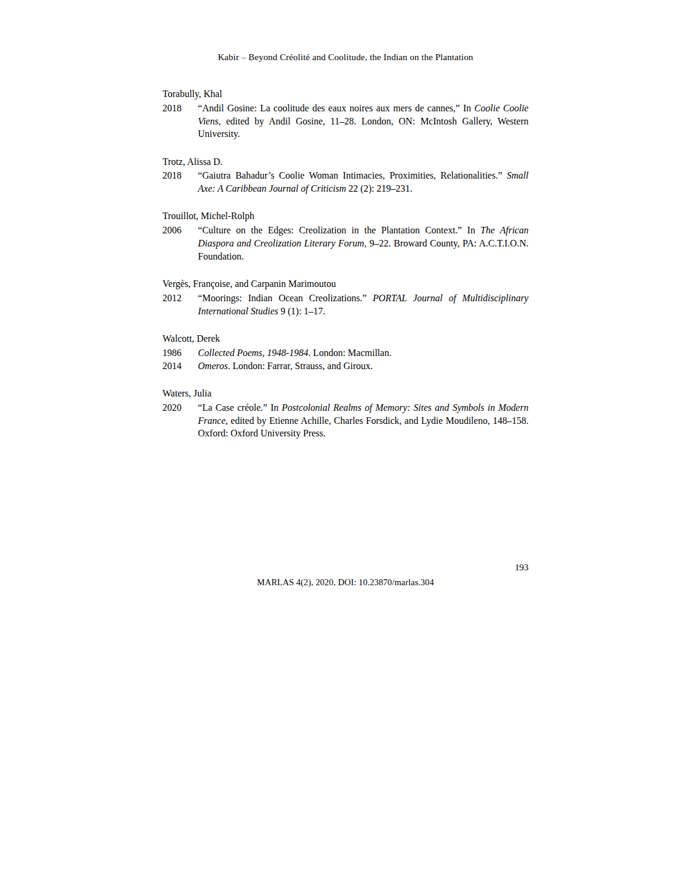Kabir – Beyond Créolité and Coolitude, the Indian on the Plantation
Torabully, Khal
2018“Andil Gosine: La coolitude des eaux noires aux mers de cannes,” In Coolie Coolie Viens, edited by Andil Gosine, 11–28. London, ON: McIntosh Gallery, Western University.
Trotz, Alissa D.
2018“Gaiutra Bahadur’s Coolie Woman Intimacies, Proximities, Relationalities.” Small Axe: A Caribbean Journal of Criticism 22 (2): 219–231.
Trouillot, Michel-Rolph
2006“Culture on the Edges: Creolization in the Plantation Context.” In The African Diaspora and Creolization Literary Forum, 9–22. Broward County, PA: A.C.T.I.O.N. Foundation.
Vergès, Françoise, and Carpanin Marimoutou
2012“Moorings: Indian Ocean Creolizations.” PORTAL Journal of Multidisciplinary International Studies 9 (1): 1–17.
Walcott, Derek
1986 Collected Poems, 1948-1984. London: Macmillan.
2014 Omeros. London: Farrar, Strauss, and Giroux.
Waters, Julia
2020“La Case créole.” In Postcolonial Realms of Memory: Sites and Symbols in Modern France, edited by Etienne Achille, Charles Forsdick, and Lydie Moudileno, 148–158. Oxford: Oxford University Press.
193
MARLAS 4(2), 2020, DOI: 10.23870/marlas.304